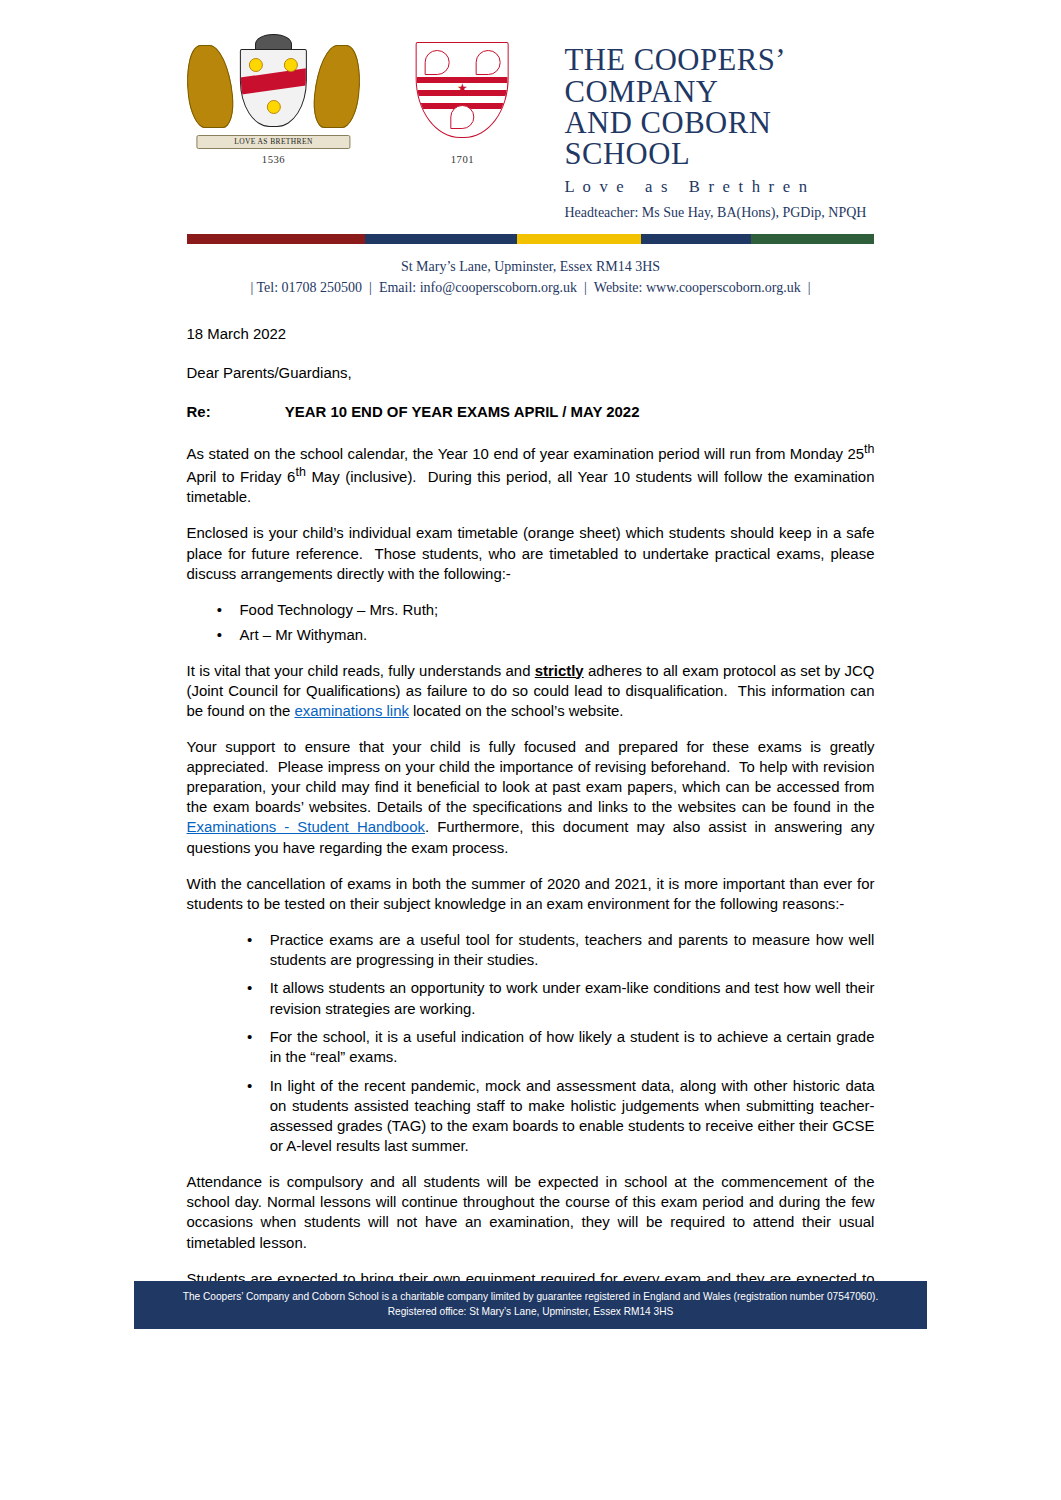LOVE AS BRETHREN
1536
★
1701
THE COOPERS’ COMPANY
AND COBORN SCHOOL
L o v e a s B r e t h r e n
Headteacher: Ms Sue Hay, BA(Hons), PGDip, NPQH
St Mary’s Lane, Upminster, Essex RM14 3HS
| Tel: 01708 250500 | Email: info@cooperscoborn.org.uk | Website: www.cooperscoborn.org.uk |
18 March 2022
Dear Parents/Guardians,
Re: YEAR 10 END OF YEAR EXAMS APRIL / MAY 2022
As stated on the school calendar, the Year 10 end of year examination period will run from Monday 25th April to Friday 6th May (inclusive). During this period, all Year 10 students will follow the examination timetable.
Enclosed is your child’s individual exam timetable (orange sheet) which students should keep in a safe place for future reference. Those students, who are timetabled to undertake practical exams, please discuss arrangements directly with the following:-
Food Technology – Mrs. Ruth;
Art – Mr Withyman.
It is vital that your child reads, fully understands and strictly adheres to all exam protocol as set by JCQ (Joint Council for Qualifications) as failure to do so could lead to disqualification. This information can be found on the examinations link located on the school’s website.
Your support to ensure that your child is fully focused and prepared for these exams is greatly appreciated. Please impress on your child the importance of revising beforehand. To help with revision preparation, your child may find it beneficial to look at past exam papers, which can be accessed from the exam boards’ websites. Details of the specifications and links to the websites can be found in the Examinations - Student Handbook. Furthermore, this document may also assist in answering any questions you have regarding the exam process.
With the cancellation of exams in both the summer of 2020 and 2021, it is more important than ever for students to be tested on their subject knowledge in an exam environment for the following reasons:-
Practice exams are a useful tool for students, teachers and parents to measure how well students are progressing in their studies.
It allows students an opportunity to work under exam-like conditions and test how well their revision strategies are working.
For the school, it is a useful indication of how likely a student is to achieve a certain grade in the “real” exams.
In light of the recent pandemic, mock and assessment data, along with other historic data on students assisted teaching staff to make holistic judgements when submitting teacher-assessed grades (TAG) to the exam boards to enable students to receive either their GCSE or A-level results last summer.
Attendance is compulsory and all students will be expected in school at the commencement of the school day. Normal lessons will continue throughout the course of this exam period and during the few occasions when students will not have an examination, they will be required to attend their usual timetabled lesson.
Students are expected to bring their own equipment required for every exam and they are expected to arrive at least 20 minutes before the stated start time. Students will not be allowed to leave the exam until the full time duration has lapsed.
The Coopers’ Company and Coborn School is a charitable company limited by guarantee registered in England and Wales (registration number 07547060).
Registered office: St Mary’s Lane, Upminster, Essex RM14 3HS